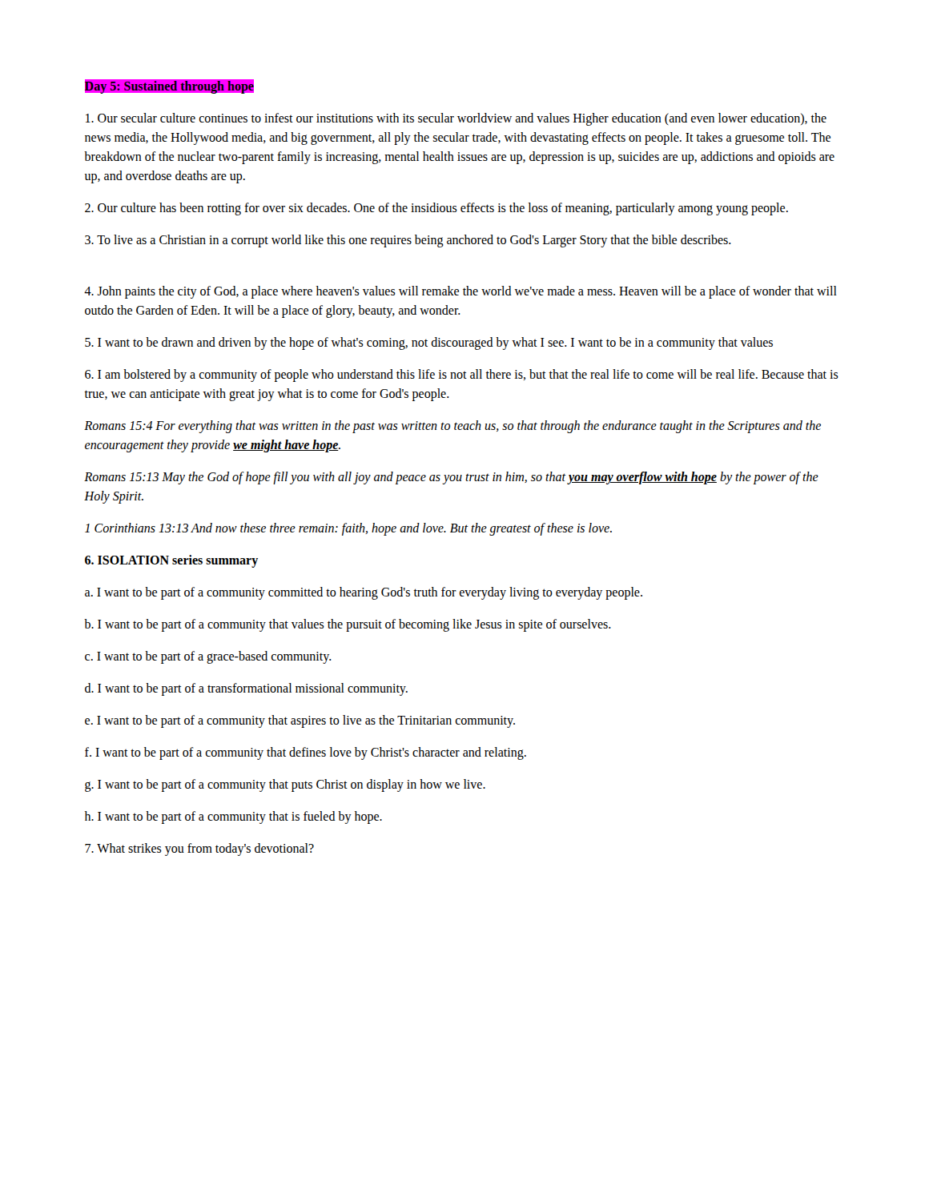Day 5: Sustained through hope
1. Our secular culture continues to infest our institutions with its secular worldview and values Higher education (and even lower education), the news media, the Hollywood media, and big government, all ply the secular trade, with devastating effects on people. It takes a gruesome toll. The breakdown of the nuclear two-parent family is increasing, mental health issues are up, depression is up, suicides are up, addictions and opioids are up, and overdose deaths are up.
2. Our culture has been rotting for over six decades. One of the insidious effects is the loss of meaning, particularly among young people.
3. To live as a Christian in a corrupt world like this one requires being anchored to God's Larger Story that the bible describes.
4. John paints the city of God, a place where heaven's values will remake the world we've made a mess. Heaven will be a place of wonder that will outdo the Garden of Eden. It will be a place of glory, beauty, and wonder.
5. I want to be drawn and driven by the hope of what's coming, not discouraged by what I see. I want to be in a community that values
6. I am bolstered by a community of people who understand this life is not all there is, but that the real life to come will be real life. Because that is true, we can anticipate with great joy what is to come for God's people.
Romans 15:4 For everything that was written in the past was written to teach us, so that through the endurance taught in the Scriptures and the encouragement they provide we might have hope.
Romans 15:13 May the God of hope fill you with all joy and peace as you trust in him, so that you may overflow with hope by the power of the Holy Spirit.
1 Corinthians 13:13 And now these three remain: faith, hope and love. But the greatest of these is love.
6. ISOLATION series summary
a. I want to be part of a community committed to hearing God's truth for everyday living to everyday people.
b. I want to be part of a community that values the pursuit of becoming like Jesus in spite of ourselves.
c. I want to be part of a grace-based community.
d. I want to be part of a transformational missional community.
e. I want to be part of a community that aspires to live as the Trinitarian community.
f. I want to be part of a community that defines love by Christ's character and relating.
g. I want to be part of a community that puts Christ on display in how we live.
h. I want to be part of a community that is fueled by hope.
7. What strikes you from today's devotional?